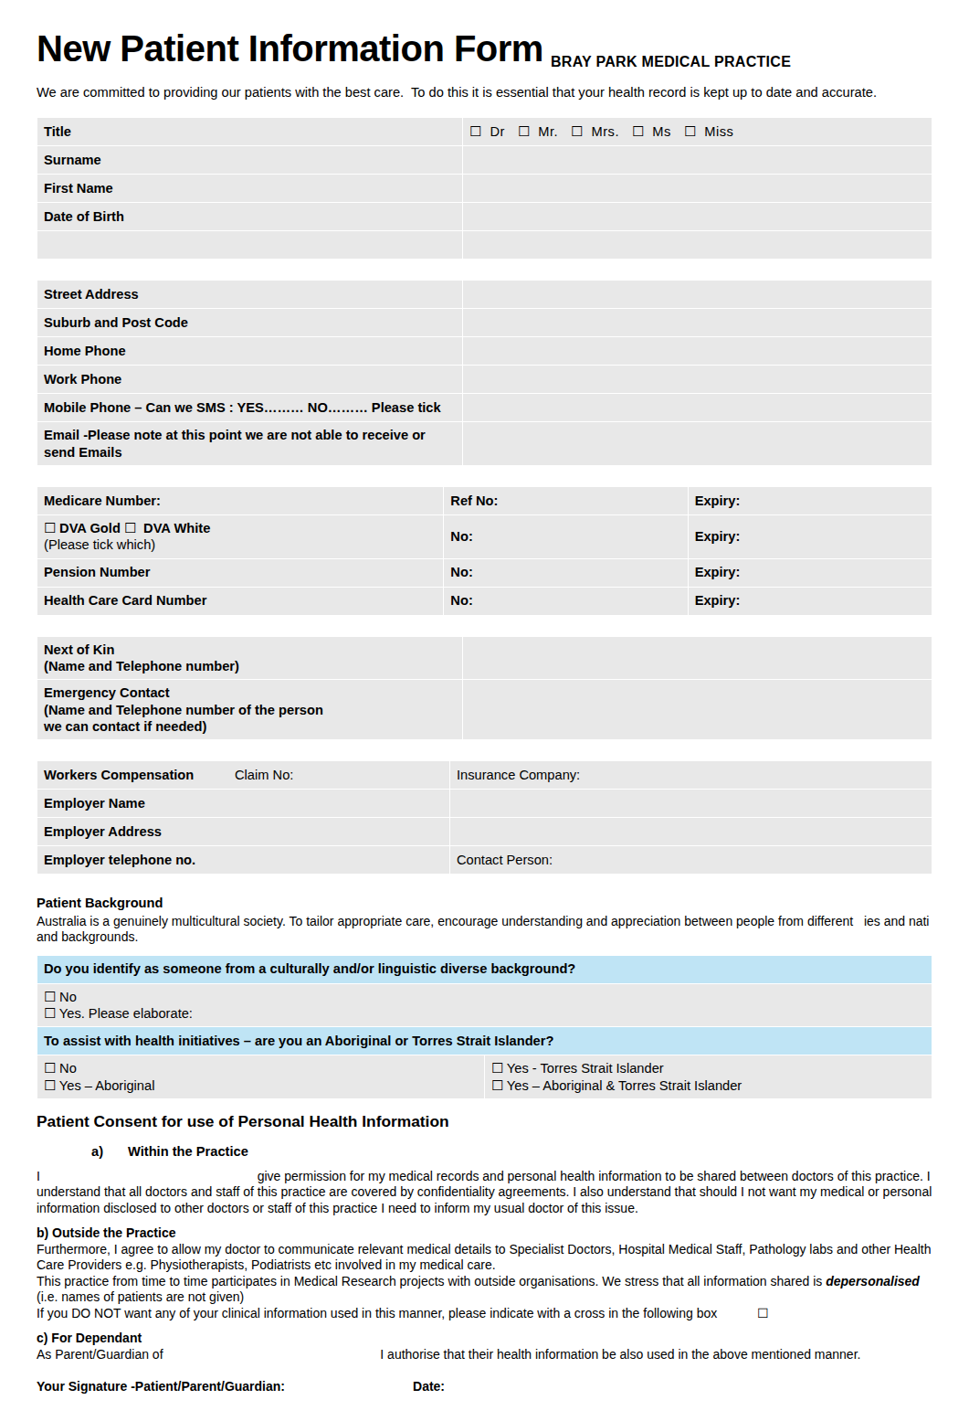New Patient Information Form
BRAY PARK MEDICAL PRACTICE
We are committed to providing our patients with the best care. To do this it is essential that your health record is kept up to date and accurate.
| Title | ☐ Dr ☐ Mr. ☐ Mrs. ☐ Ms ☐ Miss |
| Surname | |
| First Name | |
| Date of Birth | |
| Street Address | |
| Suburb and Post Code | |
| Home Phone | |
| Work Phone | |
| Mobile Phone – Can we SMS : YES……… NO……… Please tick | |
| Email -Please note at this point we are not able to receive or send Emails | |
| Medicare Number: | Ref No: | Expiry: |
| ☐ DVA Gold ☐ DVA White (Please tick which) | No: | Expiry: |
| Pension Number | No: | Expiry: |
| Health Care Card Number | No: | Expiry: |
| Next of Kin (Name and Telephone number) | |
| Emergency Contact (Name and Telephone number of the person we can contact if needed) | |
| Workers Compensation Claim No: | Insurance Company: |
| Employer Name | |
| Employer Address | |
| Employer telephone no. | Contact Person: |
Patient Background
Australia is a genuinely multicultural society. To tailor appropriate care, encourage understanding and appreciation between people from different ies and nati
and backgrounds.
| Do you identify as someone from a culturally and/or linguistic diverse background? |
| ☐ No ☐ Yes. Please elaborate: |
| To assist with health initiatives – are you an Aboriginal or Torres Strait Islander? |
| ☐ No ☐ Yes – Aboriginal | ☐ Yes - Torres Strait Islander ☐ Yes – Aboriginal & Torres Strait Islander |
Patient Consent for use of Personal Health Information
a) Within the Practice
I give permission for my medical records and personal health information to be shared between doctors of this practice. I understand that all doctors and staff of this practice are covered by confidentiality agreements. I also understand that should I not want my medical or personal information disclosed to other doctors or staff of this practice I need to inform my usual doctor of this issue.
b) Outside the Practice
Furthermore, I agree to allow my doctor to communicate relevant medical details to Specialist Doctors, Hospital Medical Staff, Pathology labs and other Health Care Providers e.g. Physiotherapists, Podiatrists etc involved in my medical care.
This practice from time to time participates in Medical Research projects with outside organisations. We stress that all information shared is depersonalised (i.e. names of patients are not given)
If you DO NOT want any of your clinical information used in this manner, please indicate with a cross in the following box ☐
c) For Dependant
As Parent/Guardian of I authorise that their health information be also used in the above mentioned manner.
Your Signature -Patient/Parent/Guardian:Date: